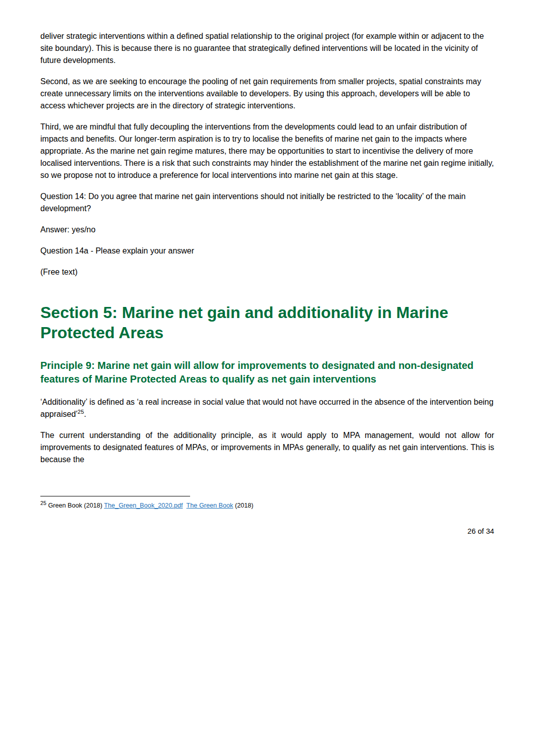deliver strategic interventions within a defined spatial relationship to the original project (for example within or adjacent to the site boundary). This is because there is no guarantee that strategically defined interventions will be located in the vicinity of future developments.
Second, as we are seeking to encourage the pooling of net gain requirements from smaller projects, spatial constraints may create unnecessary limits on the interventions available to developers. By using this approach, developers will be able to access whichever projects are in the directory of strategic interventions.
Third, we are mindful that fully decoupling the interventions from the developments could lead to an unfair distribution of impacts and benefits. Our longer-term aspiration is to try to localise the benefits of marine net gain to the impacts where appropriate. As the marine net gain regime matures, there may be opportunities to start to incentivise the delivery of more localised interventions. There is a risk that such constraints may hinder the establishment of the marine net gain regime initially, so we propose not to introduce a preference for local interventions into marine net gain at this stage.
Question 14: Do you agree that marine net gain interventions should not initially be restricted to the ‘locality’ of the main development?
Answer: yes/no
Question 14a - Please explain your answer
(Free text)
Section 5: Marine net gain and additionality in Marine Protected Areas
Principle 9: Marine net gain will allow for improvements to designated and non-designated features of Marine Protected Areas to qualify as net gain interventions
‘Additionality’ is defined as ‘a real increase in social value that would not have occurred in the absence of the intervention being appraised’25.
The current understanding of the additionality principle, as it would apply to MPA management, would not allow for improvements to designated features of MPAs, or improvements in MPAs generally, to qualify as net gain interventions. This is because the
25 Green Book (2018) The_Green_Book_2020.pdf The Green Book (2018)
26 of 34